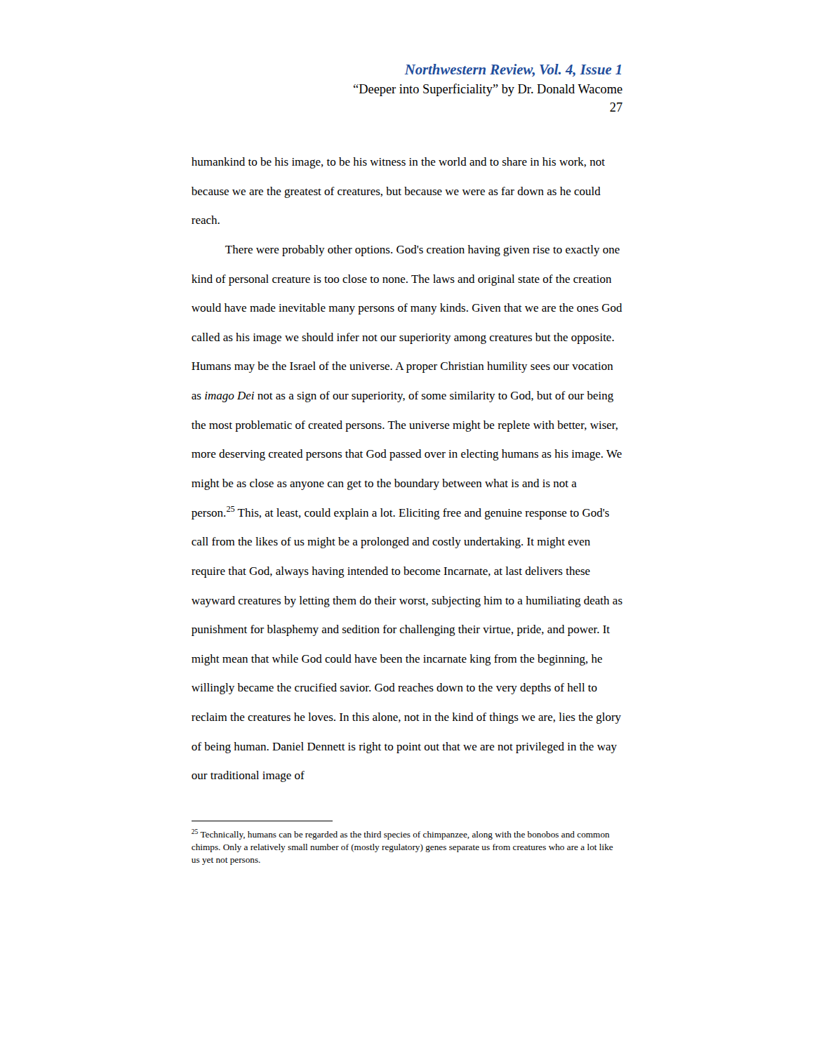Northwestern Review, Vol. 4, Issue 1 “Deeper into Superficiality” by Dr. Donald Wacome 27
humankind to be his image, to be his witness in the world and to share in his work, not because we are the greatest of creatures, but because we were as far down as he could reach.
There were probably other options. God's creation having given rise to exactly one kind of personal creature is too close to none. The laws and original state of the creation would have made inevitable many persons of many kinds. Given that we are the ones God called as his image we should infer not our superiority among creatures but the opposite. Humans may be the Israel of the universe. A proper Christian humility sees our vocation as imago Dei not as a sign of our superiority, of some similarity to God, but of our being the most problematic of created persons. The universe might be replete with better, wiser, more deserving created persons that God passed over in electing humans as his image. We might be as close as anyone can get to the boundary between what is and is not a person.25 This, at least, could explain a lot. Eliciting free and genuine response to God's call from the likes of us might be a prolonged and costly undertaking. It might even require that God, always having intended to become Incarnate, at last delivers these wayward creatures by letting them do their worst, subjecting him to a humiliating death as punishment for blasphemy and sedition for challenging their virtue, pride, and power. It might mean that while God could have been the incarnate king from the beginning, he willingly became the crucified savior. God reaches down to the very depths of hell to reclaim the creatures he loves. In this alone, not in the kind of things we are, lies the glory of being human. Daniel Dennett is right to point out that we are not privileged in the way our traditional image of
25 Technically, humans can be regarded as the third species of chimpanzee, along with the bonobos and common chimps. Only a relatively small number of (mostly regulatory) genes separate us from creatures who are a lot like us yet not persons.